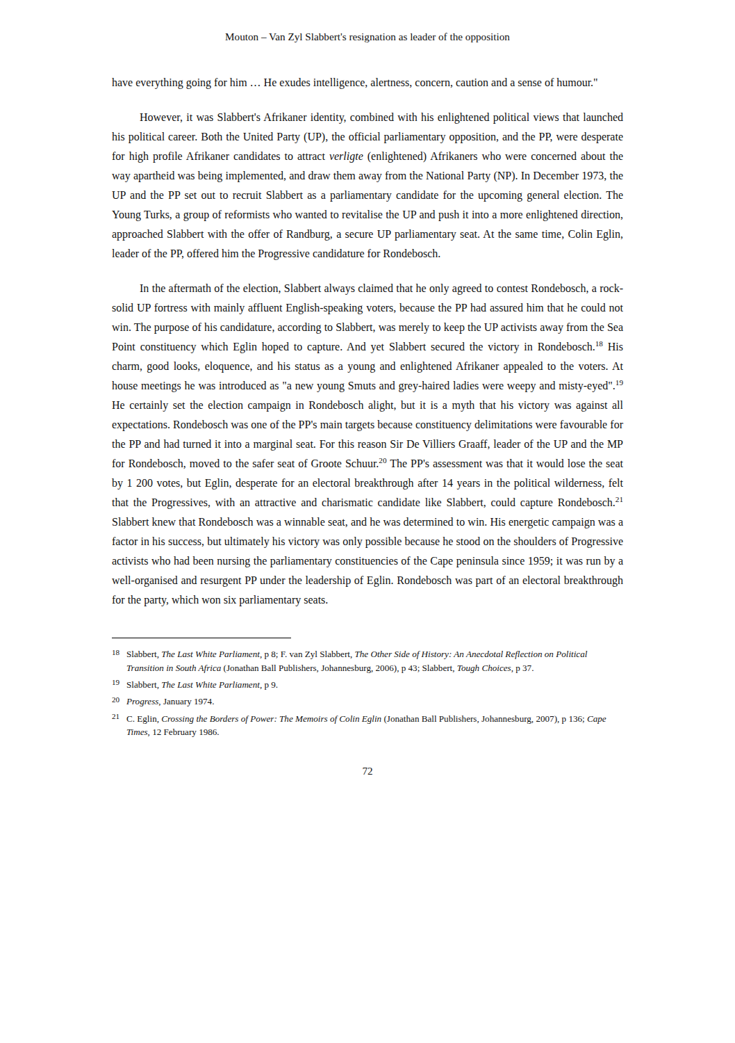Mouton – Van Zyl Slabbert's resignation as leader of the opposition
have everything going for him … He exudes intelligence, alertness, concern, caution and a sense of humour."
However, it was Slabbert's Afrikaner identity, combined with his enlightened political views that launched his political career. Both the United Party (UP), the official parliamentary opposition, and the PP, were desperate for high profile Afrikaner candidates to attract verligte (enlightened) Afrikaners who were concerned about the way apartheid was being implemented, and draw them away from the National Party (NP). In December 1973, the UP and the PP set out to recruit Slabbert as a parliamentary candidate for the upcoming general election. The Young Turks, a group of reformists who wanted to revitalise the UP and push it into a more enlightened direction, approached Slabbert with the offer of Randburg, a secure UP parliamentary seat. At the same time, Colin Eglin, leader of the PP, offered him the Progressive candidature for Rondebosch.
In the aftermath of the election, Slabbert always claimed that he only agreed to contest Rondebosch, a rock-solid UP fortress with mainly affluent English-speaking voters, because the PP had assured him that he could not win. The purpose of his candidature, according to Slabbert, was merely to keep the UP activists away from the Sea Point constituency which Eglin hoped to capture. And yet Slabbert secured the victory in Rondebosch.18 His charm, good looks, eloquence, and his status as a young and enlightened Afrikaner appealed to the voters. At house meetings he was introduced as "a new young Smuts and grey-haired ladies were weepy and misty-eyed".19 He certainly set the election campaign in Rondebosch alight, but it is a myth that his victory was against all expectations. Rondebosch was one of the PP's main targets because constituency delimitations were favourable for the PP and had turned it into a marginal seat. For this reason Sir De Villiers Graaff, leader of the UP and the MP for Rondebosch, moved to the safer seat of Groote Schuur.20 The PP's assessment was that it would lose the seat by 1 200 votes, but Eglin, desperate for an electoral breakthrough after 14 years in the political wilderness, felt that the Progressives, with an attractive and charismatic candidate like Slabbert, could capture Rondebosch.21 Slabbert knew that Rondebosch was a winnable seat, and he was determined to win. His energetic campaign was a factor in his success, but ultimately his victory was only possible because he stood on the shoulders of Progressive activists who had been nursing the parliamentary constituencies of the Cape peninsula since 1959; it was run by a well-organised and resurgent PP under the leadership of Eglin. Rondebosch was part of an electoral breakthrough for the party, which won six parliamentary seats.
18 Slabbert, The Last White Parliament, p 8; F. van Zyl Slabbert, The Other Side of History: An Anecdotal Reflection on Political Transition in South Africa (Jonathan Ball Publishers, Johannesburg, 2006), p 43; Slabbert, Tough Choices, p 37.
19 Slabbert, The Last White Parliament, p 9.
20 Progress, January 1974.
21 C. Eglin, Crossing the Borders of Power: The Memoirs of Colin Eglin (Jonathan Ball Publishers, Johannesburg, 2007), p 136; Cape Times, 12 February 1986.
72